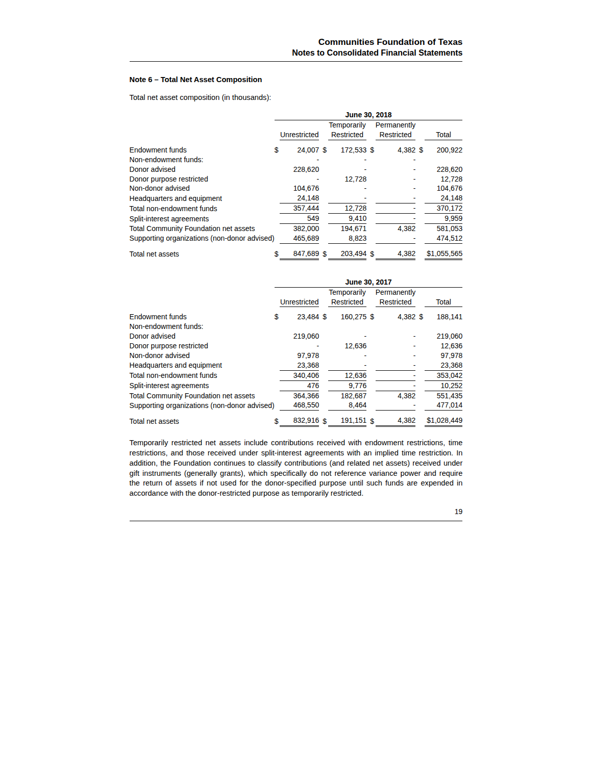Communities Foundation of Texas
Notes to Consolidated Financial Statements
Note 6 – Total Net Asset Composition
Total net asset composition (in thousands):
| | June 30, 2018 |
| | | | | | Temporarily | | | Permanently | | | |
| | | Unrestricted | | | Restricted | | | Restricted | | | Total |
| Endowment funds | $ | 24,007 | | $ | 172,533 | | $ | 4,382 | | $ | 200,922 |
| Non-endowment funds: | | - | | | - | | | - | | | |
| Donor advised | | 228,620 | | | - | | | - | | | 228,620 |
| Donor purpose restricted | | - | | | 12,728 | | | - | | | 12,728 |
| Non-donor advised | | 104,676 | | | - | | | - | | | 104,676 |
| Headquarters and equipment | | 24,148 | | | - | | | - | | | 24,148 |
| Total non-endowment funds | | 357,444 | | | 12,728 | | | - | | | 370,172 |
| Split-interest agreements | | 549 | | | 9,410 | | | - | | | 9,959 |
| Total Community Foundation net assets | | 382,000 | | | 194,671 | | | 4,382 | | | 581,053 |
| Supporting organizations (non-donor advised) | | 465,689 | | | 8,823 | | | - | | | 474,512 |
| Total net assets | $ | 847,689 | | $ | 203,494 | | $ | 4,382 | | | $1,055,565 |
| | June 30, 2017 |
| | | | | | Temporarily | | | Permanently | | | |
| | | Unrestricted | | | Restricted | | | Restricted | | | Total |
| Endowment funds | $ | 23,484 | | $ | 160,275 | | $ | 4,382 | | $ | 188,141 |
| Non-endowment funds: | | | | | | | | | | | |
| Donor advised | | 219,060 | | | - | | | - | | | 219,060 |
| Donor purpose restricted | | - | | | 12,636 | | | - | | | 12,636 |
| Non-donor advised | | 97,978 | | | - | | | - | | | 97,978 |
| Headquarters and equipment | | 23,368 | | | - | | | - | | | 23,368 |
| Total non-endowment funds | | 340,406 | | | 12,636 | | | - | | | 353,042 |
| Split-interest agreements | | 476 | | | 9,776 | | | - | | | 10,252 |
| Total Community Foundation net assets | | 364,366 | | | 182,687 | | | 4,382 | | | 551,435 |
| Supporting organizations (non-donor advised) | | 468,550 | | | 8,464 | | | - | | | 477,014 |
| Total net assets | $ | 832,916 | | $ | 191,151 | | $ | 4,382 | | | $1,028,449 |
Temporarily restricted net assets include contributions received with endowment restrictions, time restrictions, and those received under split-interest agreements with an implied time restriction. In addition, the Foundation continues to classify contributions (and related net assets) received under gift instruments (generally grants), which specifically do not reference variance power and require the return of assets if not used for the donor-specified purpose until such funds are expended in accordance with the donor-restricted purpose as temporarily restricted.
19